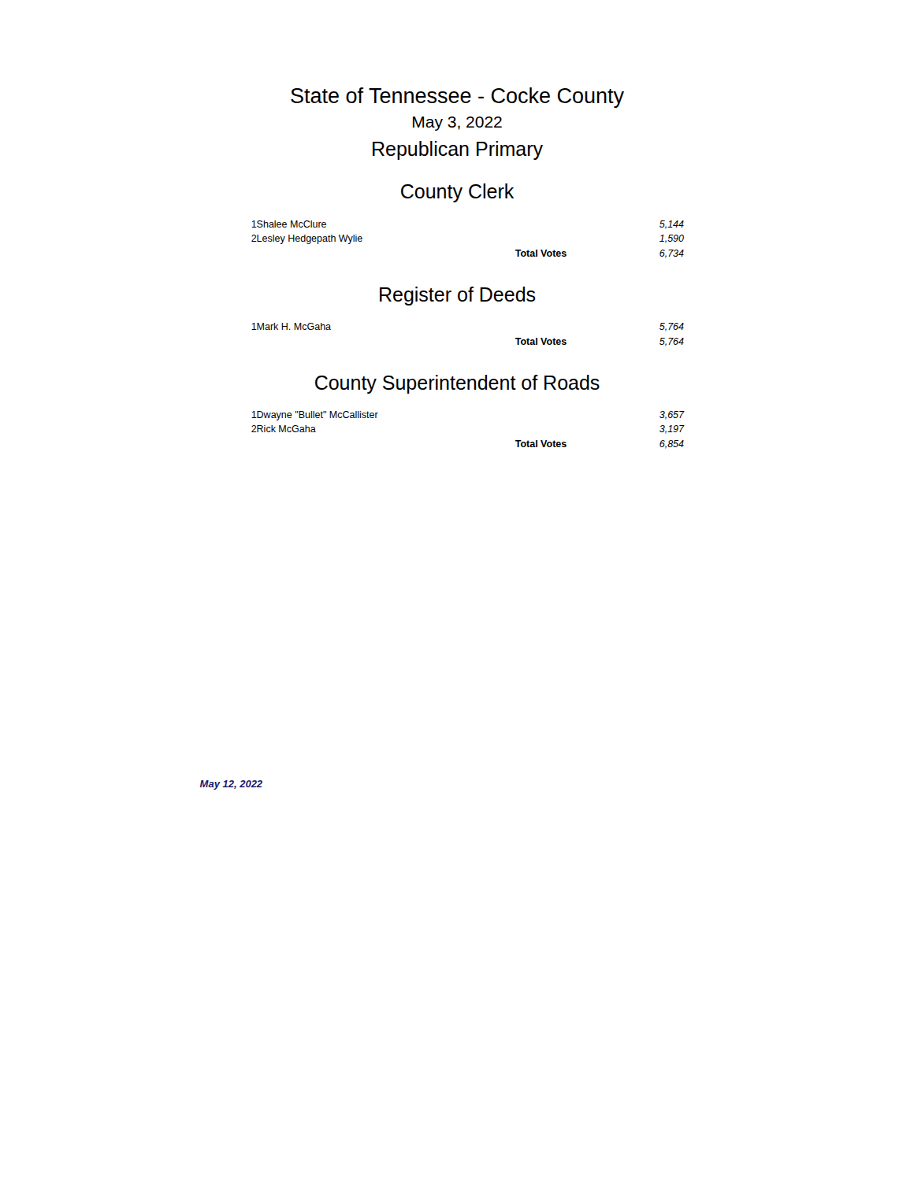State of Tennessee - Cocke County
May 3, 2022
Republican Primary
County Clerk
| 1 | Shalee McClure | 5,144 |
| 2 | Lesley Hedgepath Wylie | 1,590 |
| | Total Votes | 6,734 |
Register of Deeds
| 1 | Mark H. McGaha | 5,764 |
| | Total Votes | 5,764 |
County Superintendent of Roads
| 1 | Dwayne "Bullet" McCallister | 3,657 |
| 2 | Rick McGaha | 3,197 |
| | Total Votes | 6,854 |
May 12, 2022